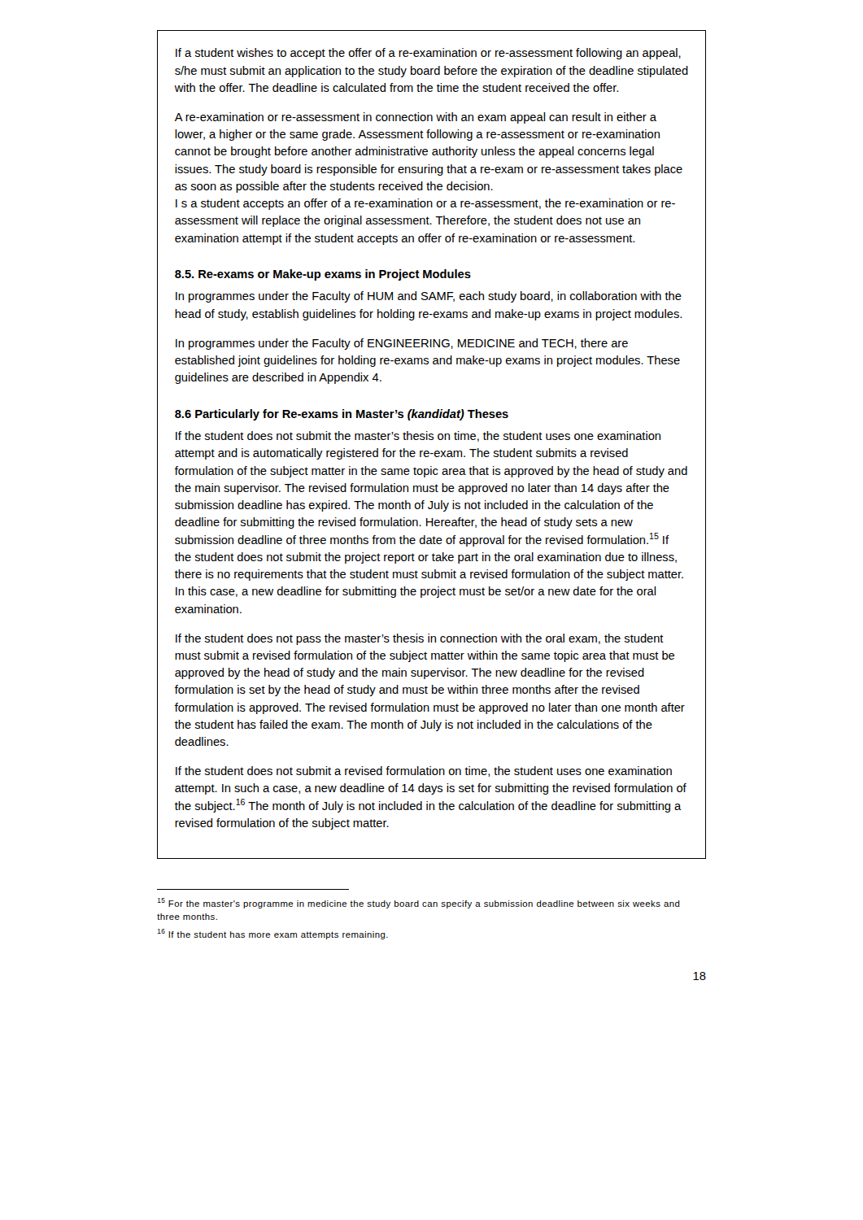If a student wishes to accept the offer of a re-examination or re-assessment following an appeal, s/he must submit an application to the study board before the expiration of the deadline stipulated with the offer. The deadline is calculated from the time the student received the offer.
A re-examination or re-assessment in connection with an exam appeal can result in either a lower, a higher or the same grade. Assessment following a re-assessment or re-examination cannot be brought before another administrative authority unless the appeal concerns legal issues. The study board is responsible for ensuring that a re-exam or re-assessment takes place as soon as possible after the students received the decision.
I s a student accepts an offer of a re-examination or a re-assessment, the re-examination or re-assessment will replace the original assessment. Therefore, the student does not use an examination attempt if the student accepts an offer of re-examination or re-assessment.
8.5. Re-exams or Make-up exams in Project Modules
In programmes under the Faculty of HUM and SAMF, each study board, in collaboration with the head of study, establish guidelines for holding re-exams and make-up exams in project modules.
In programmes under the Faculty of ENGINEERING, MEDICINE and TECH, there are established joint guidelines for holding re-exams and make-up exams in project modules. These guidelines are described in Appendix 4.
8.6 Particularly for Re-exams in Master’s (kandidat) Theses
If the student does not submit the master’s thesis on time, the student uses one examination attempt and is automatically registered for the re-exam. The student submits a revised formulation of the subject matter in the same topic area that is approved by the head of study and the main supervisor. The revised formulation must be approved no later than 14 days after the submission deadline has expired. The month of July is not included in the calculation of the deadline for submitting the revised formulation. Hereafter, the head of study sets a new submission deadline of three months from the date of approval for the revised formulation.15 If the student does not submit the project report or take part in the oral examination due to illness, there is no requirements that the student must submit a revised formulation of the subject matter. In this case, a new deadline for submitting the project must be set/or a new date for the oral examination.
If the student does not pass the master’s thesis in connection with the oral exam, the student must submit a revised formulation of the subject matter within the same topic area that must be approved by the head of study and the main supervisor. The new deadline for the revised formulation is set by the head of study and must be within three months after the revised formulation is approved. The revised formulation must be approved no later than one month after the student has failed the exam. The month of July is not included in the calculations of the deadlines.
If the student does not submit a revised formulation on time, the student uses one examination attempt. In such a case, a new deadline of 14 days is set for submitting the revised formulation of the subject.16 The month of July is not included in the calculation of the deadline for submitting a revised formulation of the subject matter.
15 For the master's programme in medicine the study board can specify a submission deadline between six weeks and three months.
16 If the student has more exam attempts remaining.
18